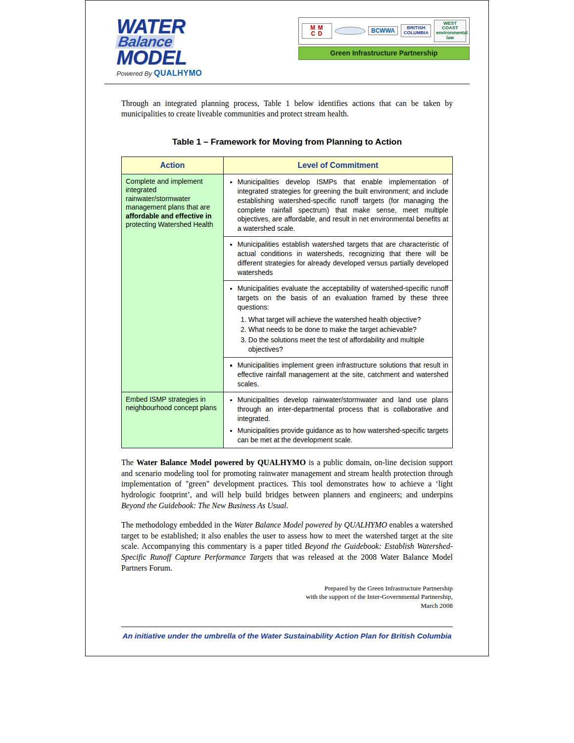WATER Balance MODEL
Powered By QUALHYMO
M M
C D
BCWWA
BRITISH
COLUMBIA
WEST COAST
environmental law
Green Infrastructure Partnership
Through an integrated planning process, Table 1 below identifies actions that can be taken by municipalities to create liveable communities and protect stream health.
Table 1 – Framework for Moving from Planning to Action
| Action | Level of Commitment |
| --- | --- |
| Complete and implement integrated rainwater/stormwater management plans that are affordable and effective in protecting Watershed Health | Municipalities develop ISMPs that enable implementation of integrated strategies for greening the built environment; and include establishing watershed-specific runoff targets (for managing the complete rainfall spectrum) that make sense, meet multiple objectives, are affordable, and result in net environmental benefits at a watershed scale. |
| Municipalities establish watershed targets that are characteristic of actual conditions in watersheds, recognizing that there will be different strategies for already developed versus partially developed watersheds |
| Municipalities evaluate the acceptability of watershed-specific runoff targets on the basis of an evaluation framed by these three questions: What target will achieve the watershed health objective? What needs to be done to make the target achievable? Do the solutions meet the test of affordability and multiple objectives? |
| Municipalities implement green infrastructure solutions that result in effective rainfall management at the site, catchment and watershed scales. |
| Embed ISMP strategies in neighbourhood concept plans | Municipalities develop rainwater/stormwater and land use plans through an inter-departmental process that is collaborative and integrated. Municipalities provide guidance as to how watershed-specific targets can be met at the development scale. |
The Water Balance Model powered by QUALHYMO is a public domain, on-line decision support and scenario modeling tool for promoting rainwater management and stream health protection through implementation of "green" development practices. This tool demonstrates how to achieve a ‘light hydrologic footprint’, and will help build bridges between planners and engineers; and underpins Beyond the Guidebook: The New Business As Usual.
The methodology embedded in the Water Balance Model powered by QUALHYMO enables a watershed target to be established; it also enables the user to assess how to meet the watershed target at the site scale. Accompanying this commentary is a paper titled Beyond the Guidebook: Establish Watershed-Specific Runoff Capture Performance Targets that was released at the 2008 Water Balance Model Partners Forum.
Prepared by the Green Infrastructure Partnership
with the support of the Inter-Governmental Partnership,
March 2008
An initiative under the umbrella of the Water Sustainability Action Plan for British Columbia